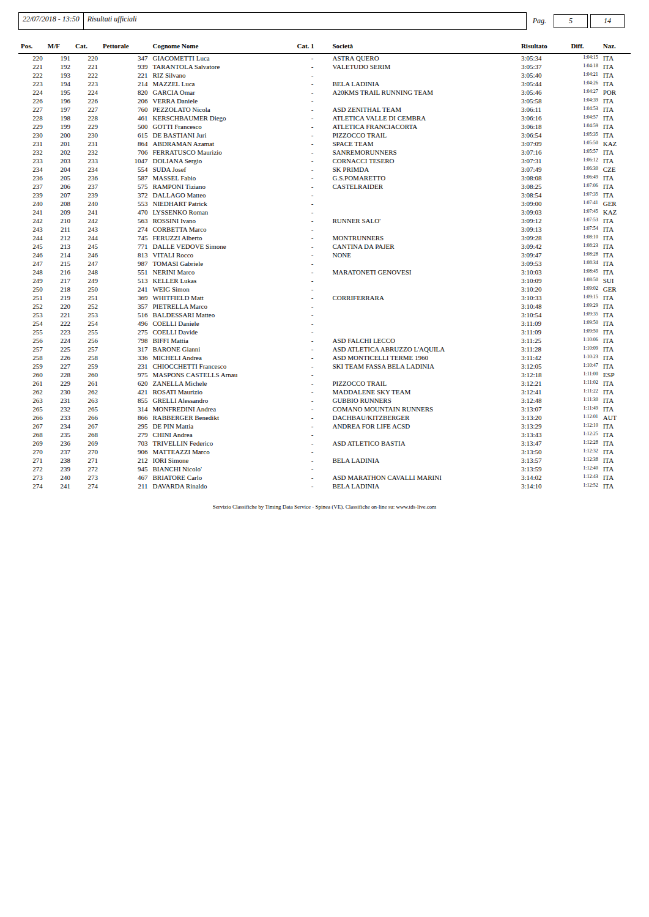22/07/2018 - 13:50
Risultati ufficiali
Pag. 5 14
| Pos. | M/F | Cat. | Pettorale | Cognome Nome | Cat. 1 | Società | Risultato | Diff. | Naz. |
| --- | --- | --- | --- | --- | --- | --- | --- | --- | --- |
| 220 | 191 | 220 | 347 | GIACOMETTI Luca | - | ASTRA QUERO | 3:05:34 | 1:04:15 | ITA |
| 221 | 192 | 221 | 939 | TARANTOLA Salvatore | - | VALETUDO SERIM | 3:05:37 | 1:04:18 | ITA |
| 222 | 193 | 222 | 221 | RIZ Silvano | - | | 3:05:40 | 1:04:21 | ITA |
| 223 | 194 | 223 | 214 | MAZZEL Luca | - | BELA LADINIA | 3:05:44 | 1:04:26 | ITA |
| 224 | 195 | 224 | 820 | GARCIA Omar | - | A20KMS TRAIL RUNNING TEAM | 3:05:46 | 1:04:27 | POR |
| 226 | 196 | 226 | 206 | VERRA Daniele | - | | 3:05:58 | 1:04:39 | ITA |
| 227 | 197 | 227 | 760 | PEZZOLATO Nicola | - | ASD ZENITHAL TEAM | 3:06:11 | 1:04:53 | ITA |
| 228 | 198 | 228 | 461 | KERSCHBAUMER Diego | - | ATLETICA VALLE DI CEMBRA | 3:06:16 | 1:04:57 | ITA |
| 229 | 199 | 229 | 500 | GOTTI Francesco | - | ATLETICA FRANCIACORTA | 3:06:18 | 1:04:59 | ITA |
| 230 | 200 | 230 | 615 | DE BASTIANI Juri | - | PIZZOCCO TRAIL | 3:06:54 | 1:05:35 | ITA |
| 231 | 201 | 231 | 864 | ABDRAMAN Azamat | - | SPACE TEAM | 3:07:09 | 1:05:50 | KAZ |
| 232 | 202 | 232 | 706 | FERRATUSCO Maurizio | - | SANREMORUNNERS | 3:07:16 | 1:05:57 | ITA |
| 233 | 203 | 233 | 1047 | DOLIANA Sergio | - | CORNACCI TESERO | 3:07:31 | 1:06:12 | ITA |
| 234 | 204 | 234 | 554 | SUDA Josef | - | SK PRIMDA | 3:07:49 | 1:06:30 | CZE |
| 236 | 205 | 236 | 587 | MASSEL Fabio | - | G.S.POMARETTO | 3:08:08 | 1:06:49 | ITA |
| 237 | 206 | 237 | 575 | RAMPONI Tiziano | - | CASTELRAIDER | 3:08:25 | 1:07:06 | ITA |
| 239 | 207 | 239 | 372 | DALLAGO Matteo | - | | 3:08:54 | 1:07:35 | ITA |
| 240 | 208 | 240 | 553 | NIEDHART Patrick | - | | 3:09:00 | 1:07:41 | GER |
| 241 | 209 | 241 | 470 | LYSSENKO Roman | - | | 3:09:03 | 1:07:45 | KAZ |
| 242 | 210 | 242 | 563 | ROSSINI Ivano | - | RUNNER SALO' | 3:09:12 | 1:07:53 | ITA |
| 243 | 211 | 243 | 274 | CORBETTA Marco | - | | 3:09:13 | 1:07:54 | ITA |
| 244 | 212 | 244 | 745 | FERUZZI Alberto | - | MONTRUNNERS | 3:09:28 | 1:08:10 | ITA |
| 245 | 213 | 245 | 771 | DALLE VEDOVE Simone | - | CANTINA DA PAJER | 3:09:42 | 1:08:23 | ITA |
| 246 | 214 | 246 | 813 | VITALI Rocco | - | NONE | 3:09:47 | 1:08:28 | ITA |
| 247 | 215 | 247 | 987 | TOMASI Gabriele | - | | 3:09:53 | 1:08:34 | ITA |
| 248 | 216 | 248 | 551 | NERINI Marco | - | MARATONETI GENOVESI | 3:10:03 | 1:08:45 | ITA |
| 249 | 217 | 249 | 513 | KELLER Lukas | - | | 3:10:09 | 1:08:50 | SUI |
| 250 | 218 | 250 | 241 | WEIG Simon | - | | 3:10:20 | 1:09:02 | GER |
| 251 | 219 | 251 | 369 | WHITFIELD Matt | - | CORRIFERRARA | 3:10:33 | 1:09:15 | ITA |
| 252 | 220 | 252 | 357 | PIETRELLA Marco | - | | 3:10:48 | 1:09:29 | ITA |
| 253 | 221 | 253 | 516 | BALDESSARI Matteo | - | | 3:10:54 | 1:09:35 | ITA |
| 254 | 222 | 254 | 496 | COELLI Daniele | - | | 3:11:09 | 1:09:50 | ITA |
| 255 | 223 | 255 | 275 | COELLI Davide | - | | 3:11:09 | 1:09:50 | ITA |
| 256 | 224 | 256 | 798 | BIFFI Mattia | - | ASD FALCHI LECCO | 3:11:25 | 1:10:06 | ITA |
| 257 | 225 | 257 | 317 | BARONE Gianni | - | ASD ATLETICA ABRUZZO L'AQUILA | 3:11:28 | 1:10:09 | ITA |
| 258 | 226 | 258 | 336 | MICHELI Andrea | - | ASD MONTICELLI TERME 1960 | 3:11:42 | 1:10:23 | ITA |
| 259 | 227 | 259 | 231 | CHIOCCHETTI Francesco | - | SKI TEAM FASSA BELA LADINIA | 3:12:05 | 1:10:47 | ITA |
| 260 | 228 | 260 | 975 | MASPONS CASTELLS Arnau | - | | 3:12:18 | 1:11:00 | ESP |
| 261 | 229 | 261 | 620 | ZANELLA Michele | - | PIZZOCCO TRAIL | 3:12:21 | 1:11:02 | ITA |
| 262 | 230 | 262 | 421 | ROSATI Maurizio | - | MADDALENE SKY TEAM | 3:12:41 | 1:11:22 | ITA |
| 263 | 231 | 263 | 855 | GRELLI Alessandro | - | GUBBIO RUNNERS | 3:12:48 | 1:11:30 | ITA |
| 265 | 232 | 265 | 314 | MONFREDINI Andrea | - | COMANO MOUNTAIN RUNNERS | 3:13:07 | 1:11:49 | ITA |
| 266 | 233 | 266 | 866 | RABBERGER Benedikt | - | DACHBAU/KITZBERGER | 3:13:20 | 1:12:01 | AUT |
| 267 | 234 | 267 | 295 | DE PIN Mattia | - | ANDREA FOR LIFE ACSD | 3:13:29 | 1:12:10 | ITA |
| 268 | 235 | 268 | 279 | CHINI Andrea | - | | 3:13:43 | 1:12:25 | ITA |
| 269 | 236 | 269 | 703 | TRIVELLIN Federico | - | ASD ATLETICO BASTIA | 3:13:47 | 1:12:28 | ITA |
| 270 | 237 | 270 | 906 | MATTEAZZI Marco | - | | 3:13:50 | 1:12:32 | ITA |
| 271 | 238 | 271 | 212 | IORI Simone | - | BELA LADINIA | 3:13:57 | 1:12:38 | ITA |
| 272 | 239 | 272 | 945 | BIANCHI Nicolo' | - | | 3:13:59 | 1:12:40 | ITA |
| 273 | 240 | 273 | 467 | BRIATORE Carlo | - | ASD MARATHON CAVALLI MARINI | 3:14:02 | 1:12:43 | ITA |
| 274 | 241 | 274 | 211 | DAVARDA Rinaldo | - | BELA LADINIA | 3:14:10 | 1:12:52 | ITA |
Servizio Classifiche by Timing Data Service - Spinea (VE). Classifiche on-line su: www.tds-live.com